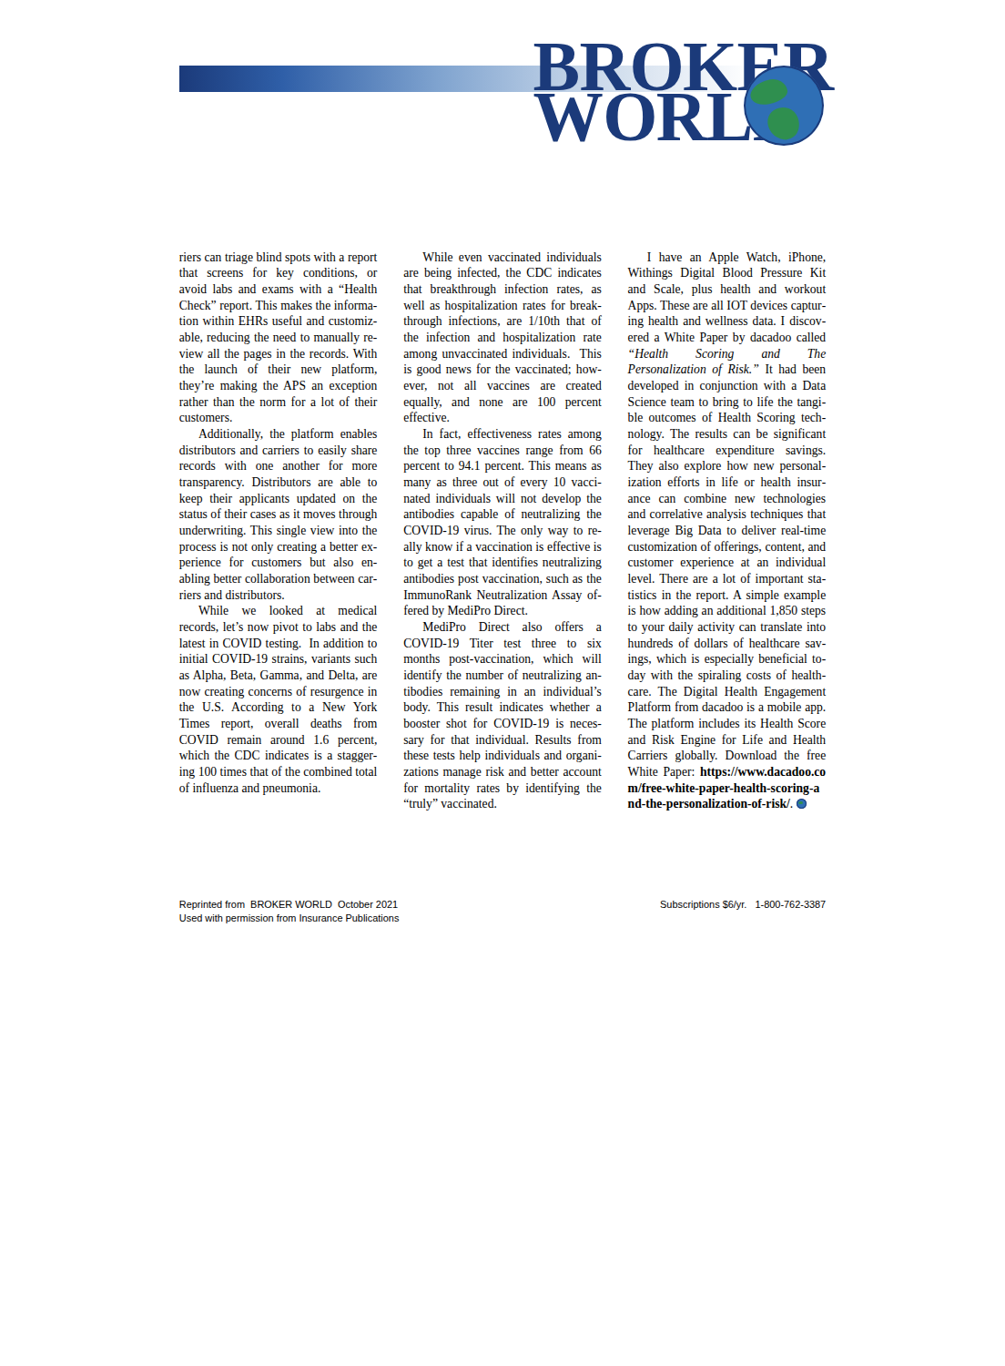BROKER
WORLD
riers can triage blind spots with a report that screens for key conditions, or avoid labs and exams with a “Health Check” report. This makes the information within EHRs useful and customizable, reducing the need to manually review all the pages in the records. With the launch of their new platform, they’re making the APS an exception rather than the norm for a lot of their customers.
Additionally, the platform enables distributors and carriers to easily share records with one another for more transparency. Distributors are able to keep their applicants updated on the status of their cases as it moves through underwriting. This single view into the process is not only creating a better experience for customers but also enabling better collaboration between carriers and distributors.
While we looked at medical records, let’s now pivot to labs and the latest in COVID testing. In addition to initial COVID-19 strains, variants such as Alpha, Beta, Gamma, and Delta, are now creating concerns of resurgence in the U.S. According to a New York Times report, overall deaths from COVID remain around 1.6 percent, which the CDC indicates is a staggering 100 times that of the combined total of influenza and pneumonia.
While even vaccinated individuals are being infected, the CDC indicates that breakthrough infection rates, as well as hospitalization rates for breakthrough infections, are 1/10th that of the infection and hospitalization rate among unvaccinated individuals. This is good news for the vaccinated; however, not all vaccines are created equally, and none are 100 percent effective.
In fact, effectiveness rates among the top three vaccines range from 66 percent to 94.1 percent. This means as many as three out of every 10 vaccinated individuals will not develop the antibodies capable of neutralizing the COVID-19 virus. The only way to really know if a vaccination is effective is to get a test that identifies neutralizing antibodies post vaccination, such as the ImmunoRank Neutralization Assay offered by MediPro Direct.
MediPro Direct also offers a COVID-19 Titer test three to six months post-vaccination, which will identify the number of neutralizing antibodies remaining in an individual’s body. This result indicates whether a booster shot for COVID-19 is necessary for that individual. Results from these tests help individuals and organizations manage risk and better account for mortality rates by identifying the “truly” vaccinated.
I have an Apple Watch, iPhone, Withings Digital Blood Pressure Kit and Scale, plus health and workout Apps. These are all IOT devices capturing health and wellness data. I discovered a White Paper by dacadoo called “Health Scoring and The Personalization of Risk.” It had been developed in conjunction with a Data Science team to bring to life the tangible outcomes of Health Scoring technology. The results can be significant for healthcare expenditure savings. They also explore how new personalization efforts in life or health insurance can combine new technologies and correlative analysis techniques that leverage Big Data to deliver real-time customization of offerings, content, and customer experience at an individual level. There are a lot of important statistics in the report. A simple example is how adding an additional 1,850 steps to your daily activity can translate into hundreds of dollars of healthcare savings, which is especially beneficial today with the spiraling costs of healthcare. The Digital Health Engagement Platform from dacadoo is a mobile app. The platform includes its Health Score and Risk Engine for Life and Health Carriers globally. Download the free White Paper: https://www.dacadoo.com/free-white-paper-health-scoring-and-the-personalization-of-risk/.
Reprinted from BROKER WORLD October 2021
Used with permission from Insurance Publications
Subscriptions $6/yr. 1-800-762-3387